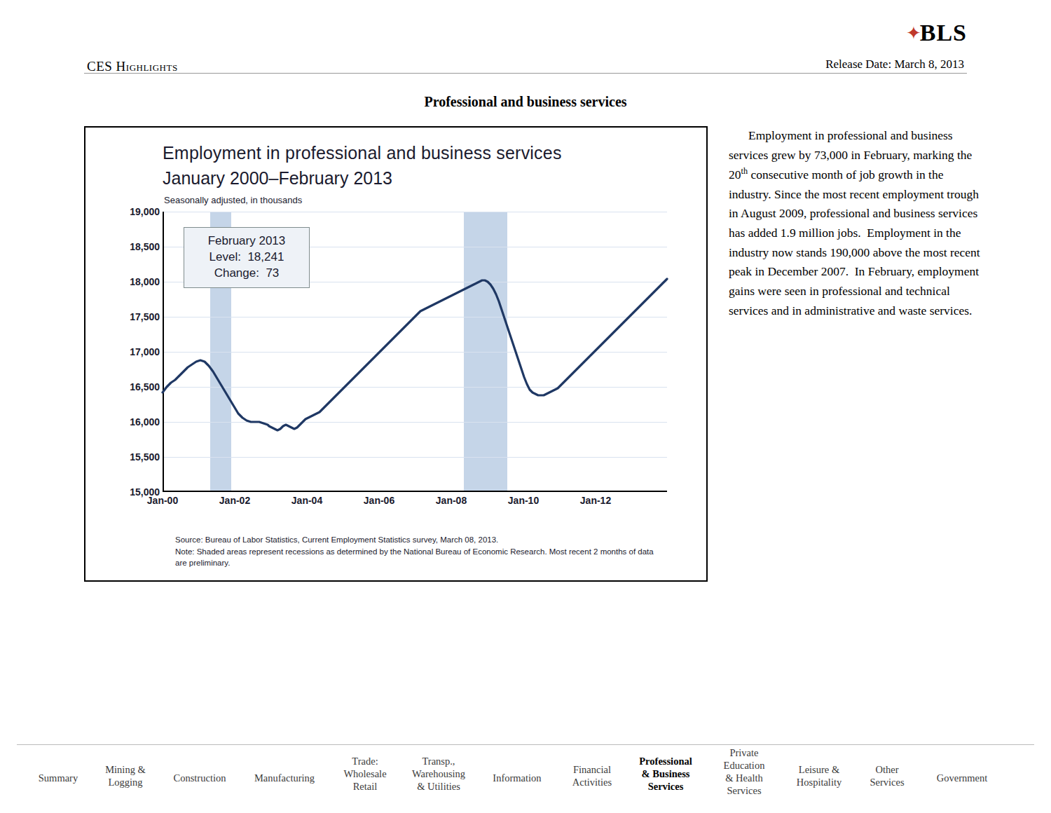✦BLS
CES Highlights
Release Date: March 8, 2013
Professional and business services
Employment in professional and business services
January 2000–February 2013
Seasonally adjusted, in thousands
19,000
18,500
18,000
17,500
17,000
16,500
16,000
15,500
15,000
Jan-00
Jan-02
Jan-04
Jan-06
Jan-08
Jan-10
Jan-12
February 2013
Level: 18,241
Change: 73
Source: Bureau of Labor Statistics, Current Employment Statistics survey, March 08, 2013.
Note: Shaded areas represent recessions as determined by the National Bureau of Economic Research. Most recent 2 months of data are preliminary.
Employment in professional and business services grew by 73,000 in February, marking the 20th consecutive month of job growth in the industry. Since the most recent employment trough in August 2009, professional and business services has added 1.9 million jobs. Employment in the industry now stands 190,000 above the most recent peak in December 2007. In February, employment gains were seen in professional and technical services and in administrative and waste services.
Summary
Mining &
Logging
Construction
Manufacturing
Trade:
Wholesale
Retail
Transp.,
Warehousing
& Utilities
Information
Financial
Activities
Professional
& Business
Services
Private
Education
& Health
Services
Leisure &
Hospitality
Other
Services
Government